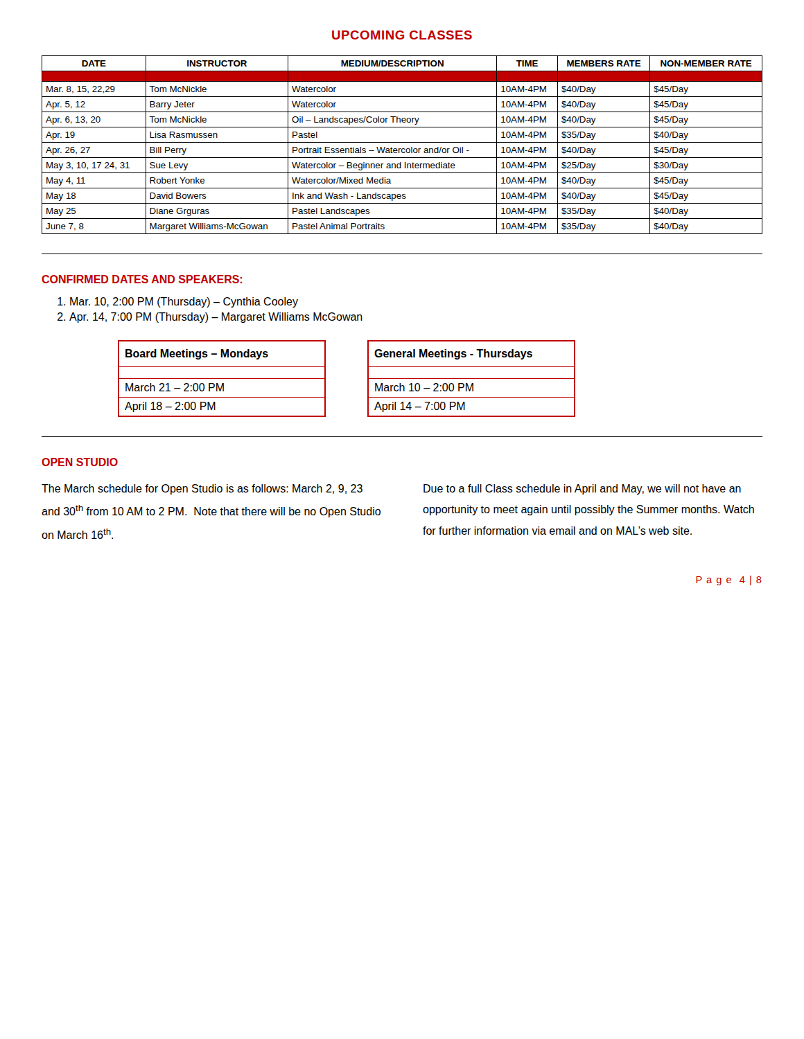UPCOMING CLASSES
| DATE | INSTRUCTOR | MEDIUM/DESCRIPTION | TIME | MEMBERS RATE | NON-MEMBER RATE |
| --- | --- | --- | --- | --- | --- |
| Mar. 8, 15, 22,29 | Tom McNickle | Watercolor | 10AM-4PM | $40/Day | $45/Day |
| Apr. 5, 12 | Barry Jeter | Watercolor | 10AM-4PM | $40/Day | $45/Day |
| Apr. 6, 13, 20 | Tom McNickle | Oil – Landscapes/Color Theory | 10AM-4PM | $40/Day | $45/Day |
| Apr. 19 | Lisa Rasmussen | Pastel | 10AM-4PM | $35/Day | $40/Day |
| Apr. 26, 27 | Bill Perry | Portrait Essentials – Watercolor and/or Oil - | 10AM-4PM | $40/Day | $45/Day |
| May 3, 10, 17 24, 31 | Sue Levy | Watercolor – Beginner and Intermediate | 10AM-4PM | $25/Day | $30/Day |
| May 4, 11 | Robert Yonke | Watercolor/Mixed Media | 10AM-4PM | $40/Day | $45/Day |
| May 18 | David Bowers | Ink and Wash - Landscapes | 10AM-4PM | $40/Day | $45/Day |
| May 25 | Diane Grguras | Pastel Landscapes | 10AM-4PM | $35/Day | $40/Day |
| June 7, 8 | Margaret Williams-McGowan | Pastel Animal Portraits | 10AM-4PM | $35/Day | $40/Day |
CONFIRMED DATES AND SPEAKERS:
Mar. 10, 2:00 PM (Thursday) – Cynthia Cooley
Apr. 14, 7:00 PM (Thursday) – Margaret Williams McGowan
| Board Meetings – Mondays |
| --- |
| March 21 – 2:00 PM |
| April 18 – 2:00 PM |
| General Meetings - Thursdays |
| --- |
| March 10 – 2:00 PM |
| April 14 – 7:00 PM |
OPEN STUDIO
The March schedule for Open Studio is as follows: March 2, 9, 23 and 30th from 10 AM to 2 PM. Note that there will be no Open Studio on March 16th.
Due to a full Class schedule in April and May, we will not have an opportunity to meet again until possibly the Summer months. Watch for further information via email and on MAL’s web site.
P a g e 4 | 8